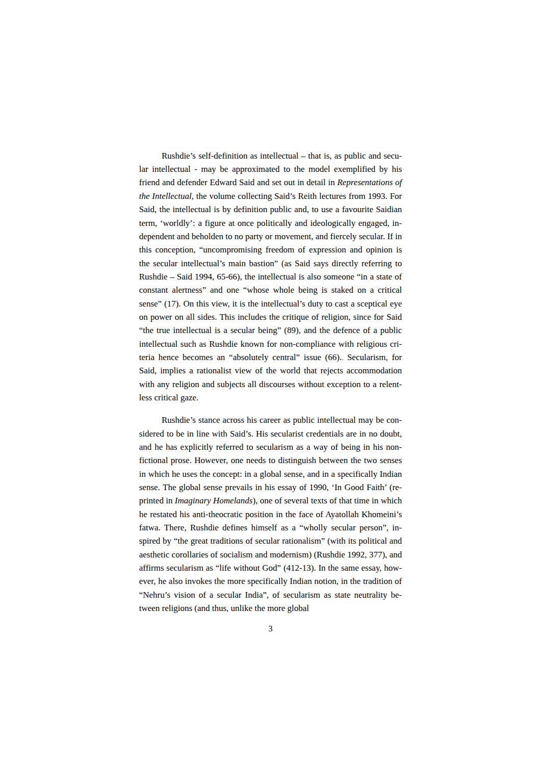Rushdie’s self-definition as intellectual – that is, as public and secular intellectual - may be approximated to the model exemplified by his friend and defender Edward Said and set out in detail in Representations of the Intellectual, the volume collecting Said’s Reith lectures from 1993. For Said, the intellectual is by definition public and, to use a favourite Saidian term, ‘worldly’: a figure at once politically and ideologically engaged, independent and beholden to no party or movement, and fiercely secular. If in this conception, “uncompromising freedom of expression and opinion is the secular intellectual’s main bastion” (as Said says directly referring to Rushdie – Said 1994, 65-66), the intellectual is also someone “in a state of constant alertness” and one “whose whole being is staked on a critical sense” (17). On this view, it is the intellectual’s duty to cast a sceptical eye on power on all sides. This includes the critique of religion, since for Said “the true intellectual is a secular being” (89), and the defence of a public intellectual such as Rushdie known for non-compliance with religious criteria hence becomes an “absolutely central” issue (66).. Secularism, for Said, implies a rationalist view of the world that rejects accommodation with any religion and subjects all discourses without exception to a relentless critical gaze.
Rushdie’s stance across his career as public intellectual may be considered to be in line with Said’s. His secularist credentials are in no doubt, and he has explicitly referred to secularism as a way of being in his non-fictional prose. However, one needs to distinguish between the two senses in which he uses the concept: in a global sense, and in a specifically Indian sense. The global sense prevails in his essay of 1990, ‘In Good Faith’ (reprinted in Imaginary Homelands), one of several texts of that time in which he restated his anti-theocratic position in the face of Ayatollah Khomeini’s fatwa. There, Rushdie defines himself as a “wholly secular person”, inspired by “the great traditions of secular rationalism” (with its political and aesthetic corollaries of socialism and modernism) (Rushdie 1992, 377), and affirms secularism as “life without God” (412-13). In the same essay, however, he also invokes the more specifically Indian notion, in the tradition of “Nehru’s vision of a secular India”, of secularism as state neutrality between religions (and thus, unlike the more global
3